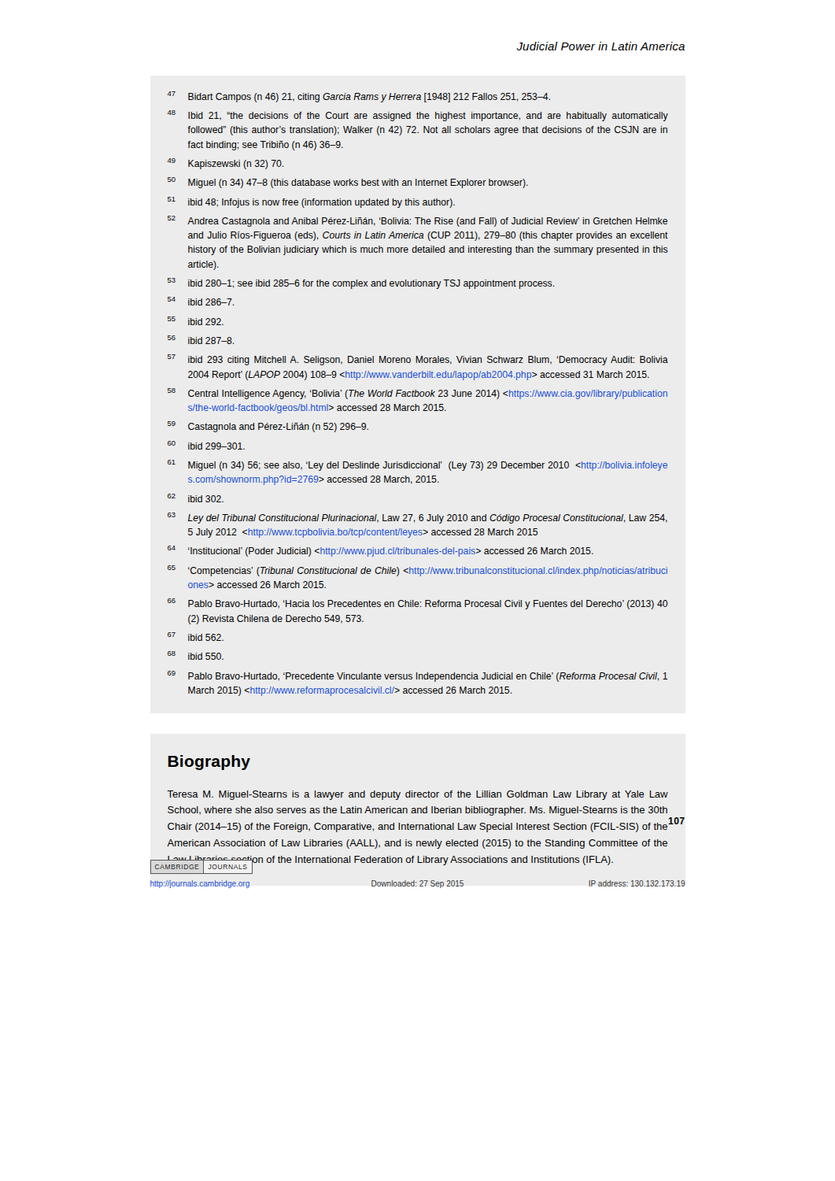Judicial Power in Latin America
Bidart Campos (n 46) 21, citing Garcia Rams y Herrera [1948] 212 Fallos 251, 253–4.
Ibid 21, “the decisions of the Court are assigned the highest importance, and are habitually automatically followed” (this author’s translation); Walker (n 42) 72. Not all scholars agree that decisions of the CSJN are in fact binding; see Tribiño (n 46) 36–9.
Kapiszewski (n 32) 70.
Miguel (n 34) 47–8 (this database works best with an Internet Explorer browser).
ibid 48; Infojus is now free (information updated by this author).
Andrea Castagnola and Anibal Pérez-Liñán, ‘Bolivia: The Rise (and Fall) of Judicial Review’ in Gretchen Helmke and Julio Ríos-Figueroa (eds), Courts in Latin America (CUP 2011), 279–80 (this chapter provides an excellent history of the Bolivian judiciary which is much more detailed and interesting than the summary presented in this article).
ibid 280–1; see ibid 285–6 for the complex and evolutionary TSJ appointment process.
ibid 286–7.
ibid 292.
ibid 287–8.
ibid 293 citing Mitchell A. Seligson, Daniel Moreno Morales, Vivian Schwarz Blum, ‘Democracy Audit: Bolivia 2004 Report’ (LAPOP 2004) 108–9 <http://www.vanderbilt.edu/lapop/ab2004.php> accessed 31 March 2015.
Central Intelligence Agency, ‘Bolivia’ (The World Factbook 23 June 2014) <https://www.cia.gov/library/publications/the-world-factbook/geos/bl.html> accessed 28 March 2015.
Castagnola and Pérez-Liñán (n 52) 296–9.
ibid 299–301.
Miguel (n 34) 56; see also, ‘Ley del Deslinde Jurisdiccional’ (Ley 73) 29 December 2010 <http://bolivia.infoleyes.com/shownorm.php?id=2769> accessed 28 March, 2015.
ibid 302.
Ley del Tribunal Constitucional Plurinacional, Law 27, 6 July 2010 and Código Procesal Constitucional, Law 254, 5 July 2012 <http://www.tcpbolivia.bo/tcp/content/leyes> accessed 28 March 2015
‘Institucional’ (Poder Judicial) <http://www.pjud.cl/tribunales-del-pais> accessed 26 March 2015.
‘Competencias’ (Tribunal Constitucional de Chile) <http://www.tribunalconstitucional.cl/index.php/noticias/atribuciones> accessed 26 March 2015.
Pablo Bravo-Hurtado, ‘Hacia los Precedentes en Chile: Reforma Procesal Civil y Fuentes del Derecho’ (2013) 40 (2) Revista Chilena de Derecho 549, 573.
ibid 562.
ibid 550.
Pablo Bravo-Hurtado, ‘Precedente Vinculante versus Independencia Judicial en Chile’ (Reforma Procesal Civil, 1 March 2015) <http://www.reformaprocesalcivil.cl/> accessed 26 March 2015.
Biography
Teresa M. Miguel-Stearns is a lawyer and deputy director of the Lillian Goldman Law Library at Yale Law School, where she also serves as the Latin American and Iberian bibliographer. Ms. Miguel-Stearns is the 30th Chair (2014–15) of the Foreign, Comparative, and International Law Special Interest Section (FCIL-SIS) of the American Association of Law Libraries (AALL), and is newly elected (2015) to the Standing Committee of the Law Libraries section of the International Federation of Library Associations and Institutions (IFLA).
107
CAMBRIDGE JOURNALS
http://journals.cambridge.org
Downloaded: 27 Sep 2015
IP address: 130.132.173.19